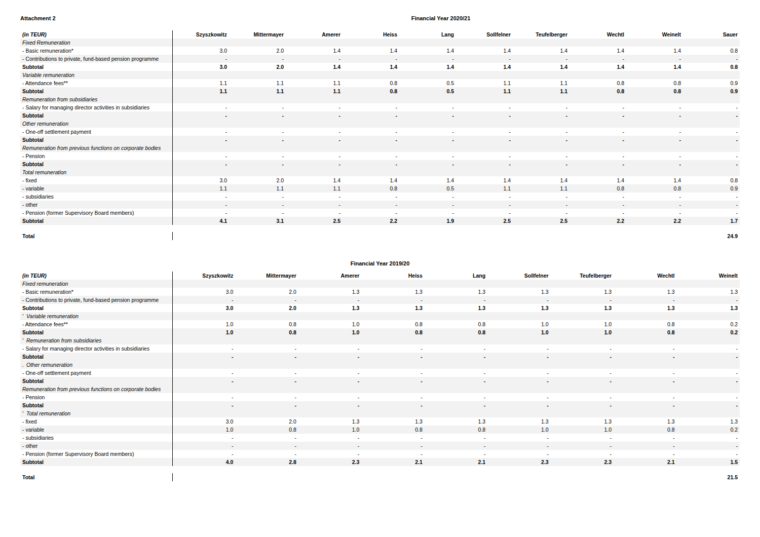Attachment 2
Financial Year 2020/21
| (in TEUR) | Szyszkowitz | Mittermayer | Amerer | Heiss | Lang | Sollfelner | Teufelberger | Wechtl | Weinelt | Sauer |
| --- | --- | --- | --- | --- | --- | --- | --- | --- | --- | --- |
| Fixed Remuneration | |
| - Basic remuneration* | 3.0 | 2.0 | 1.4 | 1.4 | 1.4 | 1.4 | 1.4 | 1.4 | 1.4 | 0.8 |
| - Contributions to private, fund-based pension programme | - | - | - | - | - | - | - | - | - | - |
| Subtotal | 3.0 | 2.0 | 1.4 | 1.4 | 1.4 | 1.4 | 1.4 | 1.4 | 1.4 | 0.8 |
| Variable remuneration | |
| - Attendance fees** | 1.1 | 1.1 | 1.1 | 0.8 | 0.5 | 1.1 | 1.1 | 0.8 | 0.8 | 0.9 |
| Subtotal | 1.1 | 1.1 | 1.1 | 0.8 | 0.5 | 1.1 | 1.1 | 0.8 | 0.8 | 0.9 |
| Remuneration from subsidiaries | |
| - Salary for managing director activities in subsidiaries | - | - | - | - | - | - | - | - | - | - |
| Subtotal | - | - | - | - | - | - | - | - | - | - |
| Other remuneration | |
| - One-off settlement payment | - | - | - | - | - | - | - | - | - | - |
| Subtotal | - | - | - | - | - | - | - | - | - | - |
| Remuneration from previous functions on corporate bodies | |
| - Pension | - | - | - | - | - | - | - | - | - | - |
| Subtotal | - | - | - | - | - | - | - | - | - | - |
| Total remuneration | |
| - fixed | 3.0 | 2.0 | 1.4 | 1.4 | 1.4 | 1.4 | 1.4 | 1.4 | 1.4 | 0.8 |
| - variable | 1.1 | 1.1 | 1.1 | 0.8 | 0.5 | 1.1 | 1.1 | 0.8 | 0.8 | 0.9 |
| - subsidiaries | - | - | - | - | - | - | - | - | - | - |
| - other | - | - | - | - | - | - | - | - | - | - |
| - Pension (former Supervisory Board members) | - | - | - | - | - | - | - | - | - | - |
| Subtotal | 4.1 | 3.1 | 2.5 | 2.2 | 1.9 | 2.5 | 2.5 | 2.2 | 2.2 | 1.7 |
| Total | | | | | | | | | | 24.9 |
Financial Year 2019/20
| (in TEUR) | Szyszkowitz | Mittermayer | Amerer | Heiss | Lang | Sollfelner | Teufelberger | Wechtl | Weinelt |
| --- | --- | --- | --- | --- | --- | --- | --- | --- | --- |
| Fixed remuneration | |
| - Basic remuneration* | 3.0 | 2.0 | 1.3 | 1.3 | 1.3 | 1.3 | 1.3 | 1.3 | 1.3 |
| - Contributions to private, fund-based pension programme | - | - | - | - | - | - | - | - | - |
| Subtotal | 3.0 | 2.0 | 1.3 | 1.3 | 1.3 | 1.3 | 1.3 | 1.3 | 1.3 |
| ' Variable remuneration | |
| - Attendance fees** | 1.0 | 0.8 | 1.0 | 0.8 | 0.8 | 1.0 | 1.0 | 0.8 | 0.2 |
| Subtotal | 1.0 | 0.8 | 1.0 | 0.8 | 0.8 | 1.0 | 1.0 | 0.8 | 0.2 |
| ' Remuneration from subsidiaries | |
| - Salary for managing director activities in subsidiaries | - | - | - | - | - | - | - | - | - |
| Subtotal | - | - | - | - | - | - | - | - | - |
| . Other remuneration | |
| - One-off settlement payment | - | - | - | - | - | - | - | - | - |
| Subtotal | - | - | - | - | - | - | - | - | - |
| Remuneration from previous functions on corporate bodies | |
| - Pension | - | - | - | - | - | - | - | - | - |
| Subtotal | - | - | - | - | - | - | - | - | - |
| ' Total remuneration | |
| - fixed | 3.0 | 2.0 | 1.3 | 1.3 | 1.3 | 1.3 | 1.3 | 1.3 | 1.3 |
| - variable | 1.0 | 0.8 | 1.0 | 0.8 | 0.8 | 1.0 | 1.0 | 0.8 | 0.2 |
| - subsidiaries | - | - | - | - | - | - | - | - | - |
| - other | - | - | - | - | - | - | - | - | - |
| - Pension (former Supervisory Board members) | - | - | - | - | - | - | - | - | - |
| Subtotal | 4.0 | 2.8 | 2.3 | 2.1 | 2.1 | 2.3 | 2.3 | 2.1 | 1.5 |
| Total | | | | | | | | | 21.5 |